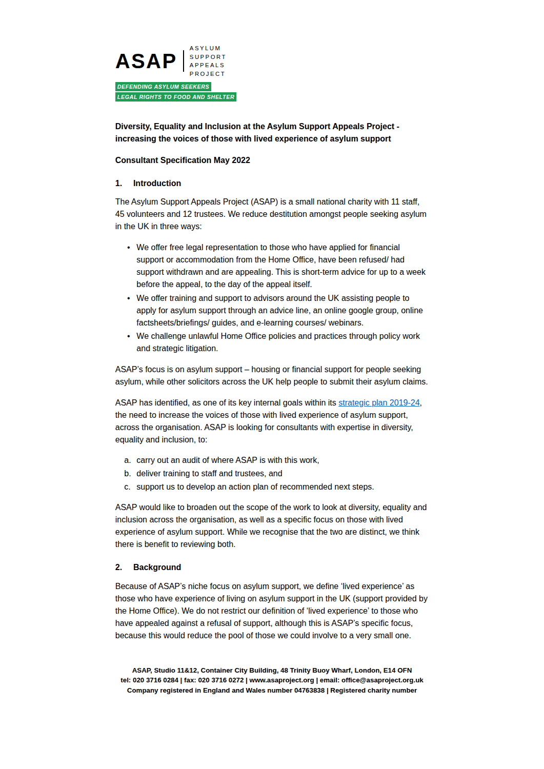ASAP Asylum
Support
Appeals
Project
Defending asylum seekers Legal rights to food and shelter
Diversity, Equality and Inclusion at the Asylum Support Appeals Project - increasing the voices of those with lived experience of asylum support
Consultant Specification May 2022
1. Introduction
The Asylum Support Appeals Project (ASAP) is a small national charity with 11 staff, 45 volunteers and 12 trustees. We reduce destitution amongst people seeking asylum in the UK in three ways:
We offer free legal representation to those who have applied for financial support or accommodation from the Home Office, have been refused/ had support withdrawn and are appealing. This is short-term advice for up to a week before the appeal, to the day of the appeal itself.
We offer training and support to advisors around the UK assisting people to apply for asylum support through an advice line, an online google group, online factsheets/briefings/ guides, and e-learning courses/ webinars.
We challenge unlawful Home Office policies and practices through policy work and strategic litigation.
ASAP’s focus is on asylum support – housing or financial support for people seeking asylum, while other solicitors across the UK help people to submit their asylum claims.
ASAP has identified, as one of its key internal goals within its strategic plan 2019-24, the need to increase the voices of those with lived experience of asylum support, across the organisation. ASAP is looking for consultants with expertise in diversity, equality and inclusion, to:
carry out an audit of where ASAP is with this work,
deliver training to staff and trustees, and
support us to develop an action plan of recommended next steps.
ASAP would like to broaden out the scope of the work to look at diversity, equality and inclusion across the organisation, as well as a specific focus on those with lived experience of asylum support. While we recognise that the two are distinct, we think there is benefit to reviewing both.
2. Background
Because of ASAP’s niche focus on asylum support, we define ‘lived experience’ as those who have experience of living on asylum support in the UK (support provided by the Home Office). We do not restrict our definition of ‘lived experience’ to those who have appealed against a refusal of support, although this is ASAP’s specific focus, because this would reduce the pool of those we could involve to a very small one.
ASAP, Studio 11&12, Container City Building, 48 Trinity Buoy Wharf, London, E14 OFN
tel: 020 3716 0284 | fax: 020 3716 0272 | www.asaproject.org | email: office@asaproject.org.uk
Company registered in England and Wales number 04763838 | Registered charity number